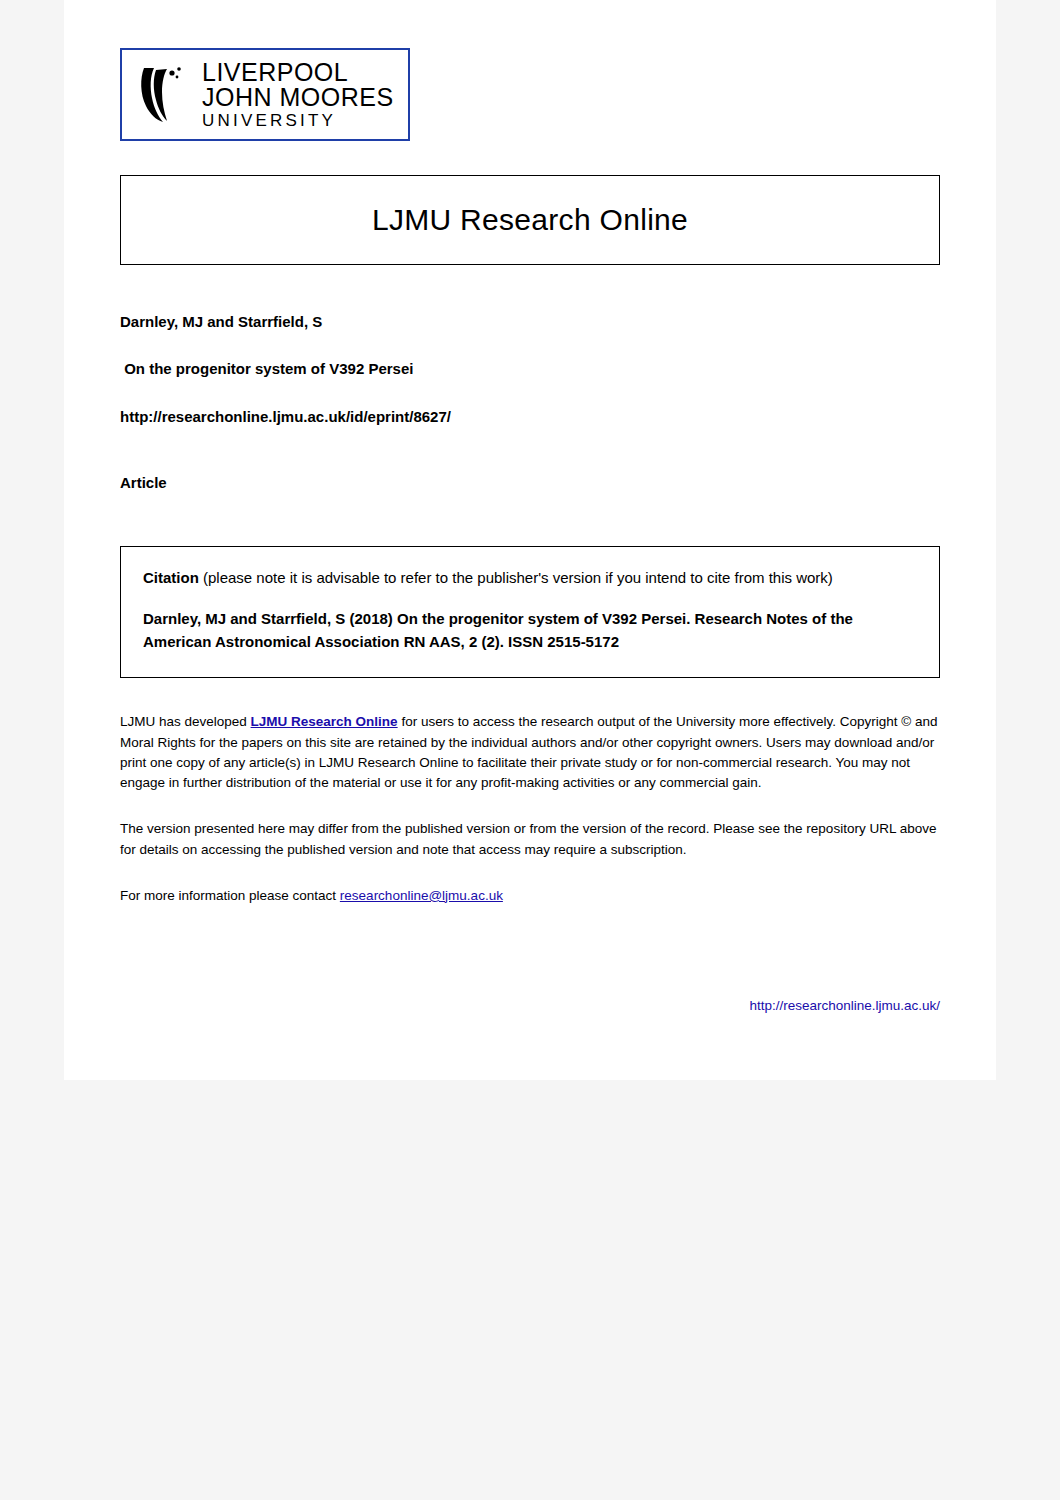LIVERPOOL JOHN MOORES UNIVERSITY
LJMU Research Online
Darnley, MJ and Starrfield, S
On the progenitor system of V392 Persei
http://researchonline.ljmu.ac.uk/id/eprint/8627/
Article
Citation (please note it is advisable to refer to the publisher's version if you intend to cite from this work)
Darnley, MJ and Starrfield, S (2018) On the progenitor system of V392 Persei. Research Notes of the American Astronomical Association RN AAS, 2 (2). ISSN 2515-5172
LJMU has developed LJMU Research Online for users to access the research output of the University more effectively. Copyright © and Moral Rights for the papers on this site are retained by the individual authors and/or other copyright owners. Users may download and/or print one copy of any article(s) in LJMU Research Online to facilitate their private study or for non-commercial research. You may not engage in further distribution of the material or use it for any profit-making activities or any commercial gain.
The version presented here may differ from the published version or from the version of the record. Please see the repository URL above for details on accessing the published version and note that access may require a subscription.
For more information please contact researchonline@ljmu.ac.uk
http://researchonline.ljmu.ac.uk/